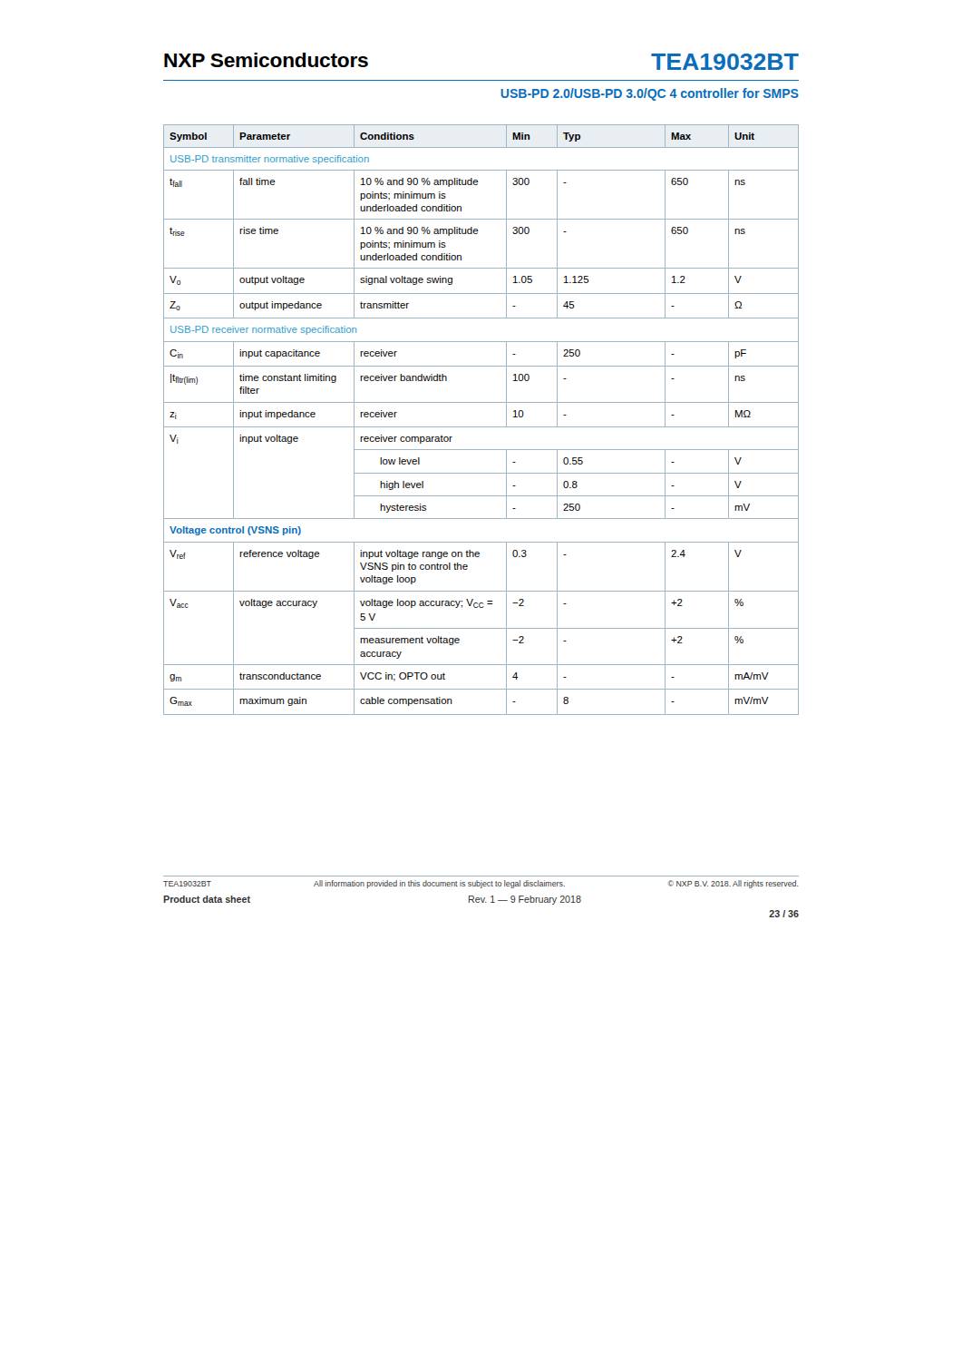NXP Semiconductors
TEA19032BT
USB-PD 2.0/USB-PD 3.0/QC 4 controller for SMPS
| Symbol | Parameter | Conditions | Min | Typ | Max | Unit |
| --- | --- | --- | --- | --- | --- | --- |
| USB-PD transmitter normative specification |
| t fall | fall time | 10 % and 90 % amplitude points; minimum is underloaded condition | 300 | - | 650 | ns |
| t rise | rise time | 10 % and 90 % amplitude points; minimum is underloaded condition | 300 | - | 650 | ns |
| V o | output voltage | signal voltage swing | 1.05 | 1.125 | 1.2 | V |
| Z o | output impedance | transmitter | - | 45 | - | Ω |
| USB-PD receiver normative specification |
| C in | input capacitance | receiver | - | 250 | - | pF |
| /t fltr(lim) | time constant limiting filter | receiver bandwidth | 100 | - | - | ns |
| z i | input impedance | receiver | 10 | - | - | MΩ |
| V i | input voltage | receiver comparator |
| low level | - | 0.55 | - | V |
| high level | - | 0.8 | - | V |
| hysteresis | - | 250 | - | mV |
| Voltage control (VSNS pin) |
| V ref | reference voltage | input voltage range on the VSNS pin to control the voltage loop | 0.3 | - | 2.4 | V |
| V acc | voltage accuracy | voltage loop accuracy; V CC = 5 V | −2 | - | +2 | % |
| measurement voltage accuracy | −2 | - | +2 | % |
| g m | transconductance | VCC in; OPTO out | 4 | - | - | mA/mV |
| G max | maximum gain | cable compensation | - | 8 | - | mV/mV |
TEA19032BT
All information provided in this document is subject to legal disclaimers.
© NXP B.V. 2018. All rights reserved.
Product data sheet
Rev. 1 — 9 February 2018
23 / 36